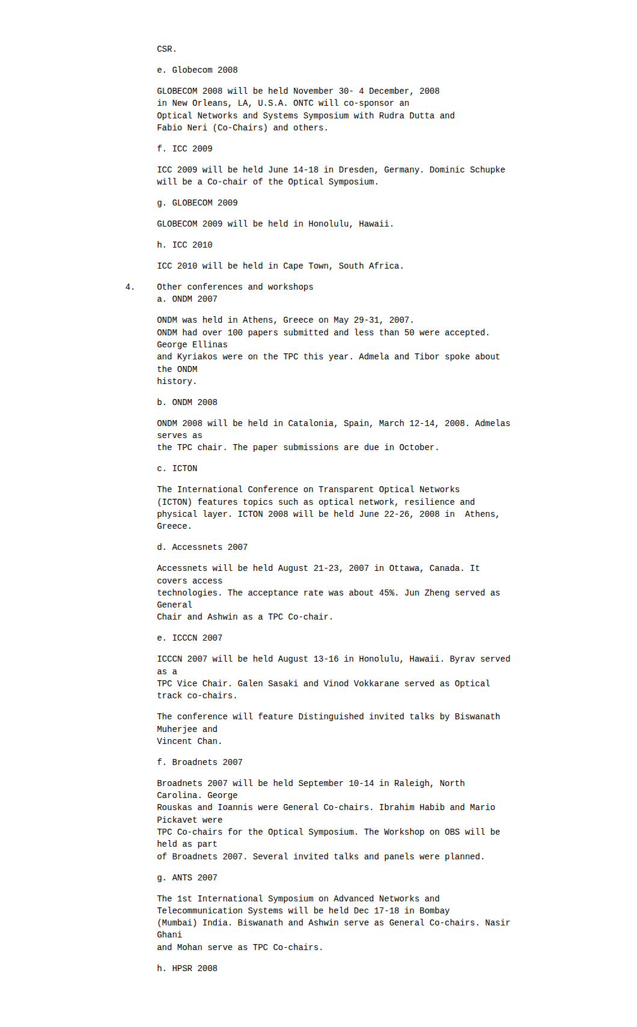CSR.
e. Globecom 2008
GLOBECOM 2008 will be held November 30- 4 December, 2008 in New Orleans, LA, U.S.A. ONTC will co-sponsor an Optical Networks and Systems Symposium with Rudra Dutta and Fabio Neri (Co-Chairs) and others.
f. ICC 2009
ICC 2009 will be held June 14-18 in Dresden, Germany. Dominic Schupke will be a Co-chair of the Optical Symposium.
g. GLOBECOM 2009
GLOBECOM 2009 will be held in Honolulu, Hawaii.
h. ICC 2010
ICC 2010 will be held in Cape Town, South Africa.
4.
Other conferences and workshops
a. ONDM 2007
ONDM was held in Athens, Greece on May 29-31, 2007. ONDM had over 100 papers submitted and less than 50 were accepted. George Ellinas and Kyriakos were on the TPC this year. Admela and Tibor spoke about the ONDM history.
b. ONDM 2008
ONDM 2008 will be held in Catalonia, Spain, March 12-14, 2008. Admelas serves as the TPC chair. The paper submissions are due in October.
c. ICTON
The International Conference on Transparent Optical Networks (ICTON) features topics such as optical network, resilience and physical layer. ICTON 2008 will be held June 22-26, 2008 in Athens, Greece.
d. Accessnets 2007
Accessnets will be held August 21-23, 2007 in Ottawa, Canada. It covers access technologies. The acceptance rate was about 45%. Jun Zheng served as General Chair and Ashwin as a TPC Co-chair.
e. ICCCN 2007
ICCCN 2007 will be held August 13-16 in Honolulu, Hawaii. Byrav served as a TPC Vice Chair. Galen Sasaki and Vinod Vokkarane served as Optical track co-chairs.
The conference will feature Distinguished invited talks by Biswanath Muherjee and Vincent Chan.
f. Broadnets 2007
Broadnets 2007 will be held September 10-14 in Raleigh, North Carolina. George Rouskas and Ioannis were General Co-chairs. Ibrahim Habib and Mario Pickavet were TPC Co-chairs for the Optical Symposium. The Workshop on OBS will be held as part of Broadnets 2007. Several invited talks and panels were planned.
g. ANTS 2007
The 1st International Symposium on Advanced Networks and Telecommunication Systems will be held Dec 17-18 in Bombay (Mumbai) India. Biswanath and Ashwin serve as General Co-chairs. Nasir Ghani and Mohan serve as TPC Co-chairs.
h. HPSR 2008